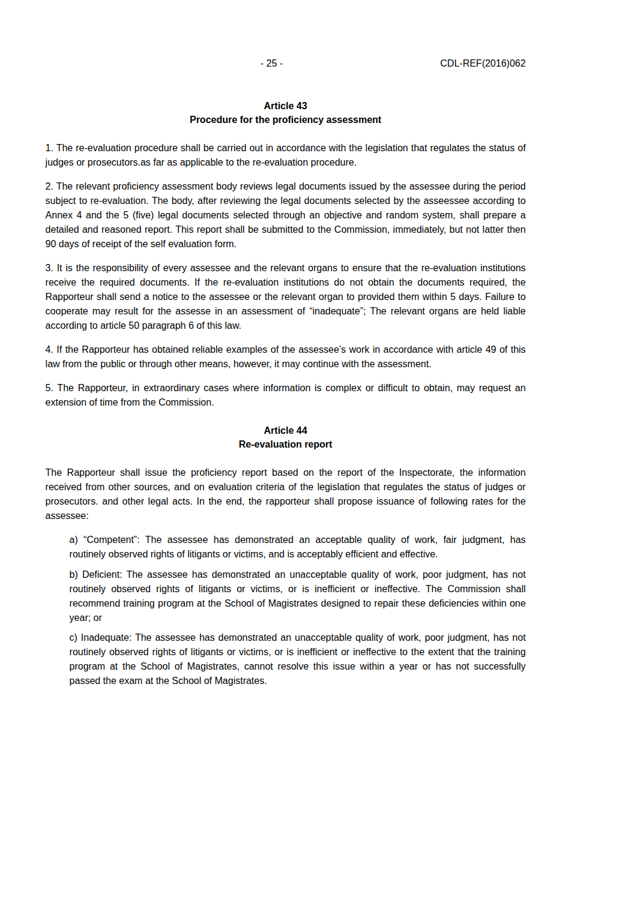- 25 - CDL-REF(2016)062
Article 43
Procedure for the proficiency assessment
1. The re-evaluation procedure shall be carried out in accordance with the legislation that regulates the status of judges or prosecutors.as far as applicable to the re-evaluation procedure.
2. The relevant proficiency assessment body reviews legal documents issued by the assessee during the period subject to re-evaluation. The body, after reviewing the legal documents selected by the asseessee according to Annex 4 and the 5 (five) legal documents selected through an objective and random system, shall prepare a detailed and reasoned report. This report shall be submitted to the Commission, immediately, but not latter then 90 days of receipt of the self evaluation form.
3. It is the responsibility of every assessee and the relevant organs to ensure that the re-evaluation institutions receive the required documents. If the re-evaluation institutions do not obtain the documents required, the Rapporteur shall send a notice to the assessee or the relevant organ to provided them within 5 days. Failure to cooperate may result for the assesse in an assessment of “inadequate”; The relevant organs are held liable according to article 50 paragraph 6 of this law.
4. If the Rapporteur has obtained reliable examples of the assessee’s work in accordance with article 49 of this law from the public or through other means, however, it may continue with the assessment.
5. The Rapporteur, in extraordinary cases where information is complex or difficult to obtain, may request an extension of time from the Commission.
Article 44
Re-evaluation report
The Rapporteur shall issue the proficiency report based on the report of the Inspectorate, the information received from other sources, and on evaluation criteria of the legislation that regulates the status of judges or prosecutors. and other legal acts. In the end, the rapporteur shall propose issuance of following rates for the assessee:
a) “Competent”: The assessee has demonstrated an acceptable quality of work, fair judgment, has routinely observed rights of litigants or victims, and is acceptably efficient and effective.
b) Deficient: The assessee has demonstrated an unacceptable quality of work, poor judgment, has not routinely observed rights of litigants or victims, or is inefficient or ineffective. The Commission shall recommend training program at the School of Magistrates designed to repair these deficiencies within one year; or
c) Inadequate: The assessee has demonstrated an unacceptable quality of work, poor judgment, has not routinely observed rights of litigants or victims, or is inefficient or ineffective to the extent that the training program at the School of Magistrates, cannot resolve this issue within a year or has not successfully passed the exam at the School of Magistrates.